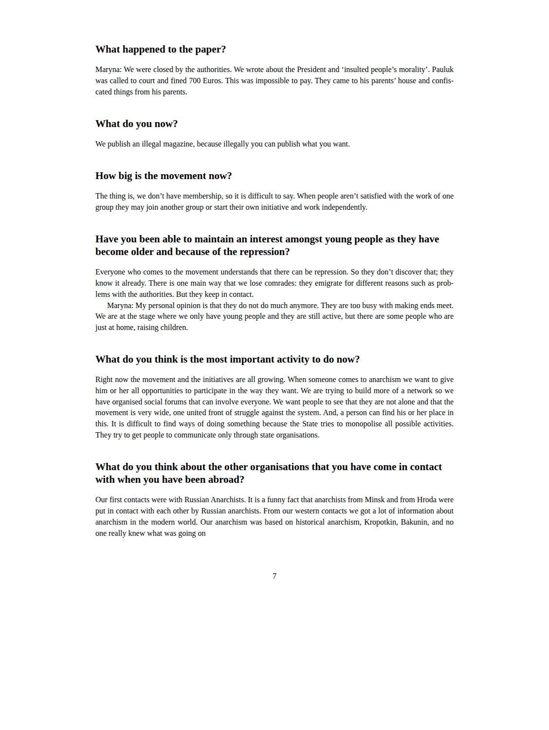What happened to the paper?
Maryna: We were closed by the authorities. We wrote about the President and ‘insulted people’s morality’. Pauluk was called to court and fined 700 Euros. This was impossible to pay. They came to his parents’ house and confiscated things from his parents.
What do you now?
We publish an illegal magazine, because illegally you can publish what you want.
How big is the movement now?
The thing is, we don’t have membership, so it is difficult to say. When people aren’t satisfied with the work of one group they may join another group or start their own initiative and work independently.
Have you been able to maintain an interest amongst young people as they have become older and because of the repression?
Everyone who comes to the movement understands that there can be repression. So they don’t discover that; they know it already. There is one main way that we lose comrades: they emigrate for different reasons such as problems with the authorities. But they keep in contact.
Maryna: My personal opinion is that they do not do much anymore. They are too busy with making ends meet. We are at the stage where we only have young people and they are still active, but there are some people who are just at home, raising children.
What do you think is the most important activity to do now?
Right now the movement and the initiatives are all growing. When someone comes to anarchism we want to give him or her all opportunities to participate in the way they want. We are trying to build more of a network so we have organised social forums that can involve everyone. We want people to see that they are not alone and that the movement is very wide, one united front of struggle against the system. And, a person can find his or her place in this. It is difficult to find ways of doing something because the State tries to monopolise all possible activities. They try to get people to communicate only through state organisations.
What do you think about the other organisations that you have come in contact with when you have been abroad?
Our first contacts were with Russian Anarchists. It is a funny fact that anarchists from Minsk and from Hroda were put in contact with each other by Russian anarchists. From our western contacts we got a lot of information about anarchism in the modern world. Our anarchism was based on historical anarchism, Kropotkin, Bakunin, and no one really knew what was going on
7